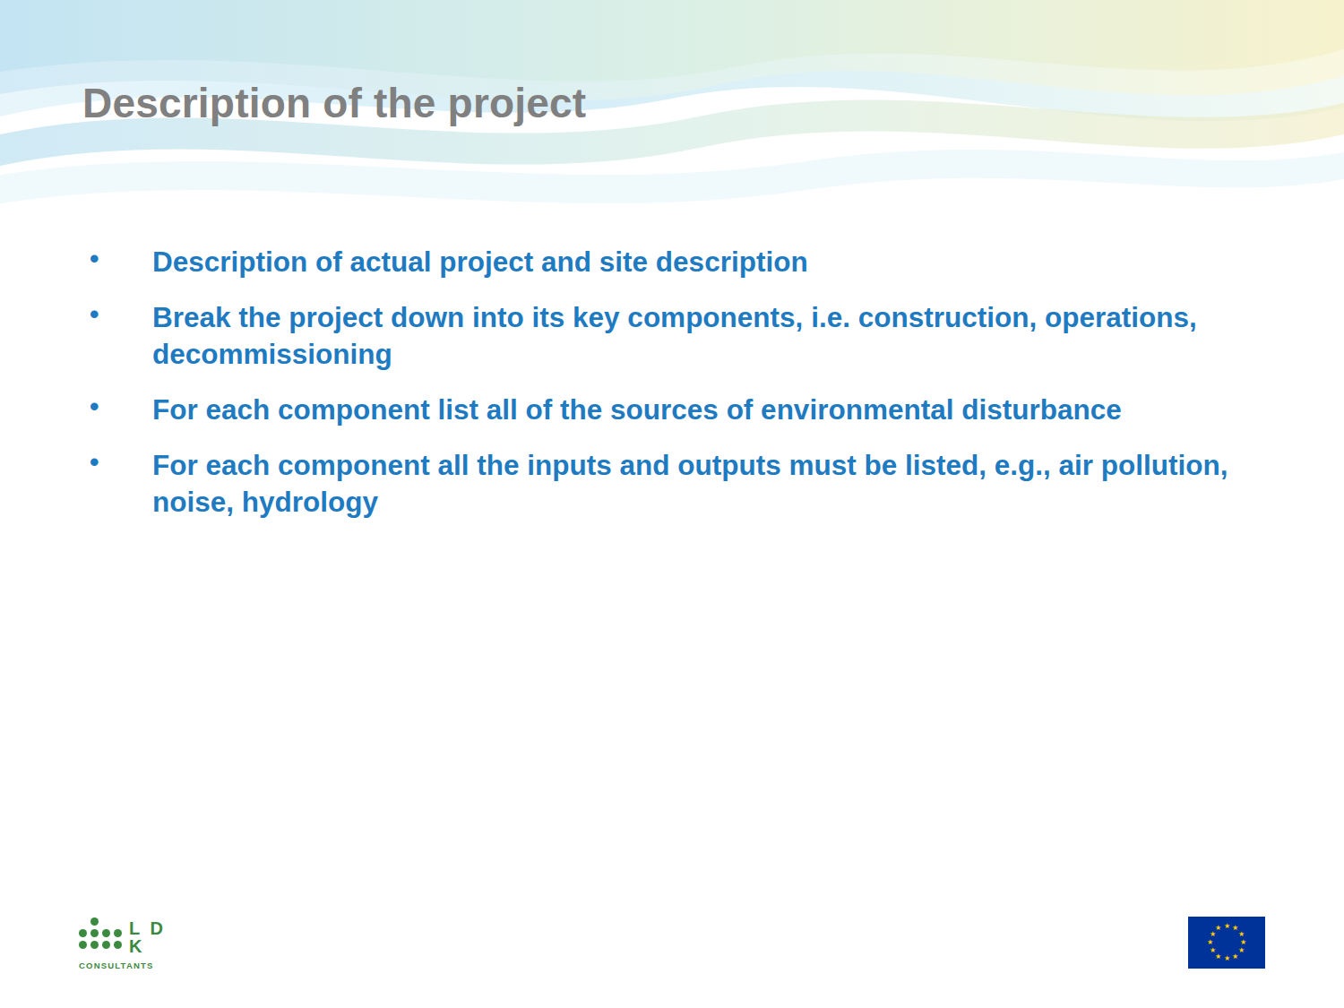Description of the project
Description of actual project and site description
Break the project down into its key components, i.e. construction, operations, decommissioning
For each component list all of the sources of environmental disturbance
For each component all the inputs and outputs must be listed, e.g., air pollution, noise, hydrology
L D K
CONSULTANTS
★ ★ ★ ★ ★ ★ ★ ★ ★ ★ ★ ★